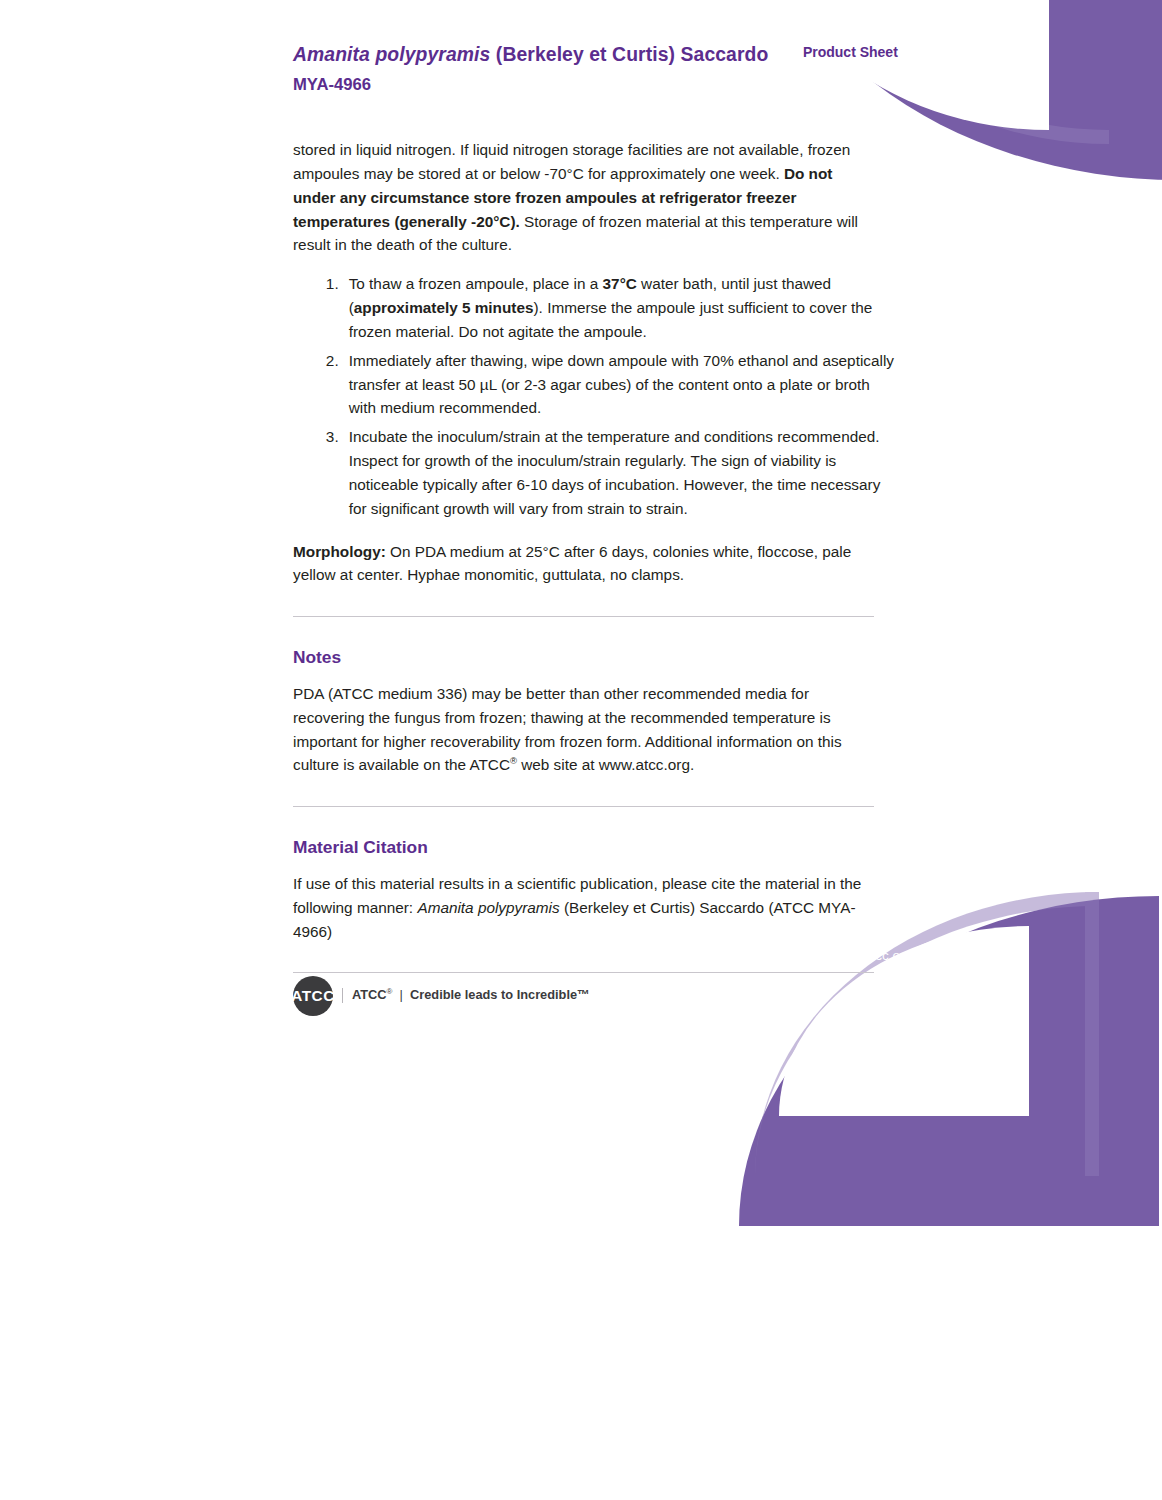Product Sheet
Amanita polypyramis (Berkeley et Curtis) Saccardo
MYA-4966
stored in liquid nitrogen. If liquid nitrogen storage facilities are not available, frozen ampoules may be stored at or below -70°C for approximately one week. Do not under any circumstance store frozen ampoules at refrigerator freezer temperatures (generally -20°C). Storage of frozen material at this temperature will result in the death of the culture.
To thaw a frozen ampoule, place in a 37°C water bath, until just thawed (approximately 5 minutes). Immerse the ampoule just sufficient to cover the frozen material. Do not agitate the ampoule.
Immediately after thawing, wipe down ampoule with 70% ethanol and aseptically transfer at least 50 µL (or 2-3 agar cubes) of the content onto a plate or broth with medium recommended.
Incubate the inoculum/strain at the temperature and conditions recommended. Inspect for growth of the inoculum/strain regularly. The sign of viability is noticeable typically after 6-10 days of incubation. However, the time necessary for significant growth will vary from strain to strain.
Morphology: On PDA medium at 25°C after 6 days, colonies white, floccose, pale yellow at center. Hyphae monomitic, guttulata, no clamps.
Notes
PDA (ATCC medium 336) may be better than other recommended media for recovering the fungus from frozen; thawing at the recommended temperature is important for higher recoverability from frozen form. Additional information on this culture is available on the ATCC® web site at www.atcc.org.
Material Citation
If use of this material results in a scientific publication, please cite the material in the following manner: Amanita polypyramis (Berkeley et Curtis) Saccardo (ATCC MYA-4966)
ATCC
ATCC® | Credible leads to Incredible™
www.atcc.org
Page 3 of 6